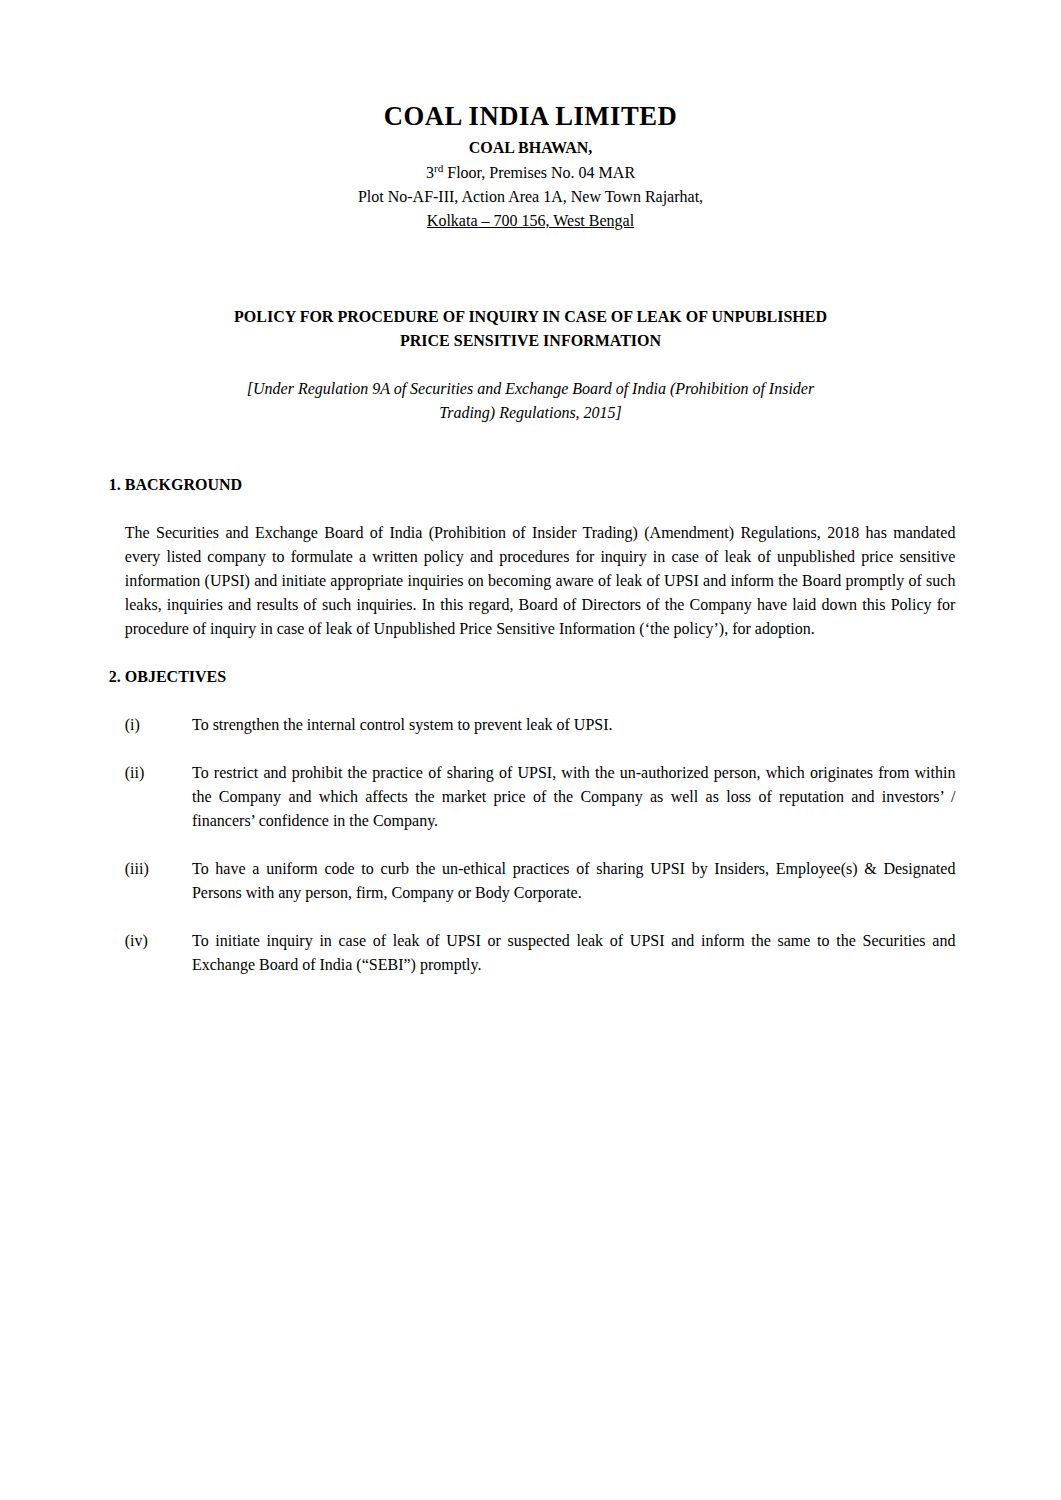COAL INDIA LIMITED
COAL BHAWAN,
3rd Floor, Premises No. 04 MAR
Plot No-AF-III, Action Area 1A, New Town Rajarhat,
Kolkata – 700 156, West Bengal
POLICY FOR PROCEDURE OF INQUIRY IN CASE OF LEAK OF UNPUBLISHED
PRICE SENSITIVE INFORMATION
[Under Regulation 9A of Securities and Exchange Board of India (Prohibition of Insider
Trading) Regulations, 2015]
BACKGROUND
The Securities and Exchange Board of India (Prohibition of Insider Trading) (Amendment) Regulations, 2018 has mandated every listed company to formulate a written policy and procedures for inquiry in case of leak of unpublished price sensitive information (UPSI) and initiate appropriate inquiries on becoming aware of leak of UPSI and inform the Board promptly of such leaks, inquiries and results of such inquiries. In this regard, Board of Directors of the Company have laid down this Policy for procedure of inquiry in case of leak of Unpublished Price Sensitive Information (‘the policy’), for adoption.
OBJECTIVES
(i) To strengthen the internal control system to prevent leak of UPSI.
(ii) To restrict and prohibit the practice of sharing of UPSI, with the un-authorized person, which originates from within the Company and which affects the market price of the Company as well as loss of reputation and investors’ / financers’ confidence in the Company.
(iii) To have a uniform code to curb the un-ethical practices of sharing UPSI by Insiders, Employee(s) & Designated Persons with any person, firm, Company or Body Corporate.
(iv) To initiate inquiry in case of leak of UPSI or suspected leak of UPSI and inform the same to the Securities and Exchange Board of India (“SEBI”) promptly.